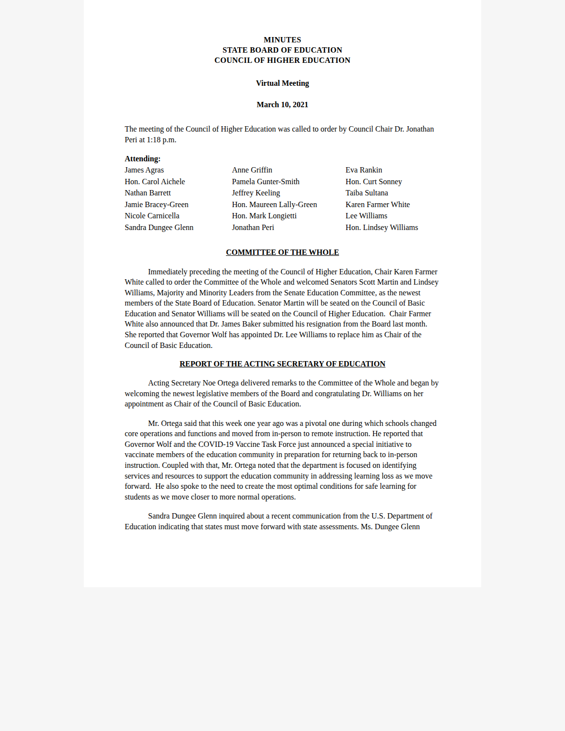MINUTES
STATE BOARD OF EDUCATION
COUNCIL OF HIGHER EDUCATION
Virtual Meeting
March 10, 2021
The meeting of the Council of Higher Education was called to order by Council Chair Dr. Jonathan Peri at 1:18 p.m.
Attending:
| James Agras | Anne Griffin | Eva Rankin |
| Hon. Carol Aichele | Pamela Gunter-Smith | Hon. Curt Sonney |
| Nathan Barrett | Jeffrey Keeling | Taiba Sultana |
| Jamie Bracey-Green | Hon. Maureen Lally-Green | Karen Farmer White |
| Nicole Carnicella | Hon. Mark Longietti | Lee Williams |
| Sandra Dungee Glenn | Jonathan Peri | Hon. Lindsey Williams |
COMMITTEE OF THE WHOLE
Immediately preceding the meeting of the Council of Higher Education, Chair Karen Farmer White called to order the Committee of the Whole and welcomed Senators Scott Martin and Lindsey Williams, Majority and Minority Leaders from the Senate Education Committee, as the newest members of the State Board of Education. Senator Martin will be seated on the Council of Basic Education and Senator Williams will be seated on the Council of Higher Education. Chair Farmer White also announced that Dr. James Baker submitted his resignation from the Board last month. She reported that Governor Wolf has appointed Dr. Lee Williams to replace him as Chair of the Council of Basic Education.
REPORT OF THE ACTING SECRETARY OF EDUCATION
Acting Secretary Noe Ortega delivered remarks to the Committee of the Whole and began by welcoming the newest legislative members of the Board and congratulating Dr. Williams on her appointment as Chair of the Council of Basic Education.
Mr. Ortega said that this week one year ago was a pivotal one during which schools changed core operations and functions and moved from in-person to remote instruction. He reported that Governor Wolf and the COVID-19 Vaccine Task Force just announced a special initiative to vaccinate members of the education community in preparation for returning back to in-person instruction. Coupled with that, Mr. Ortega noted that the department is focused on identifying services and resources to support the education community in addressing learning loss as we move forward. He also spoke to the need to create the most optimal conditions for safe learning for students as we move closer to more normal operations.
Sandra Dungee Glenn inquired about a recent communication from the U.S. Department of Education indicating that states must move forward with state assessments. Ms. Dungee Glenn